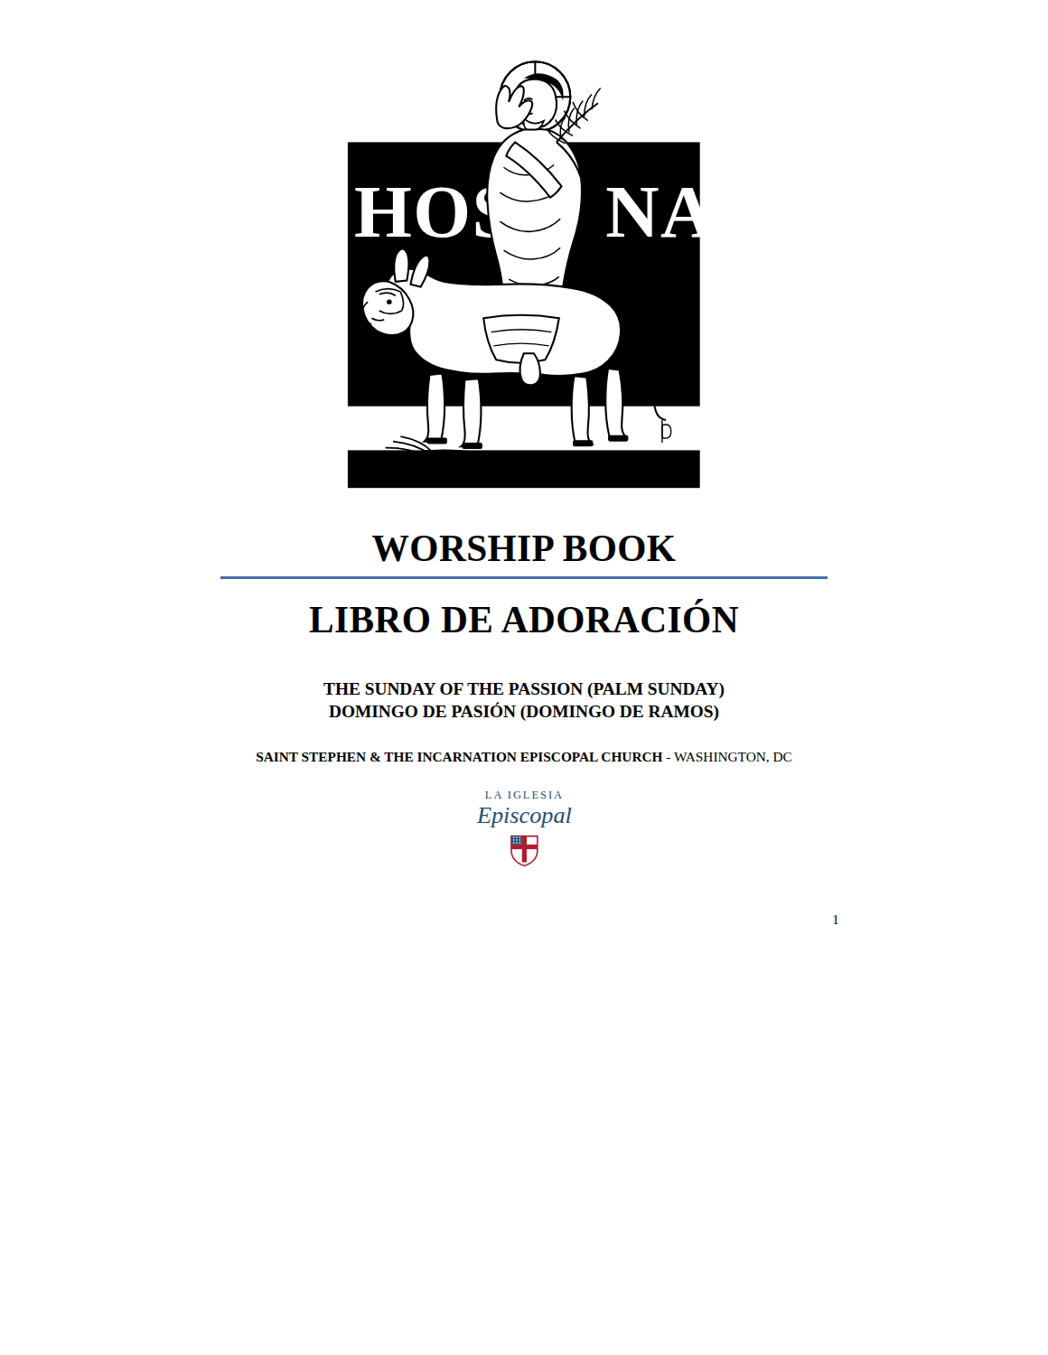HOSA NA
WORSHIP BOOK
LIBRO DE ADORACIÓN
THE SUNDAY OF THE PASSION (PALM SUNDAY)
DOMINGO DE PASIÓN (DOMINGO DE RAMOS)
SAINT STEPHEN & THE INCARNATION EPISCOPAL CHURCH - WASHINGTON, DC
LA IGLESIA Episcopal
1